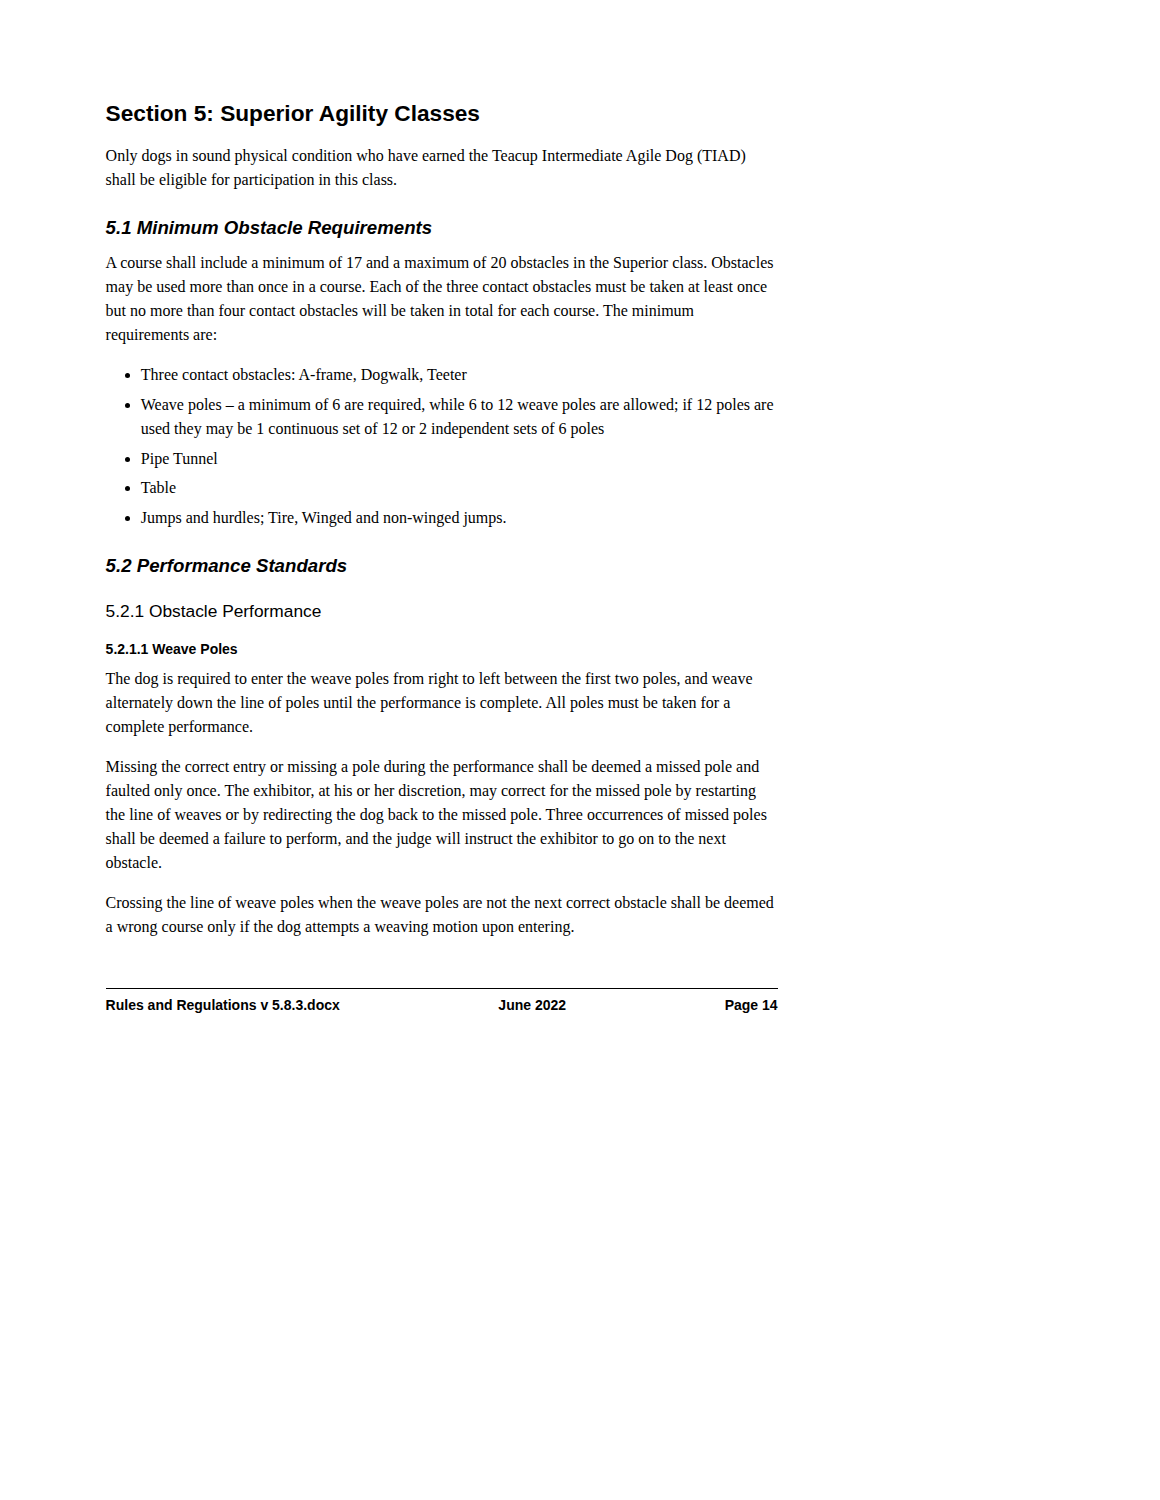Section 5: Superior Agility Classes
Only dogs in sound physical condition who have earned the Teacup Intermediate Agile Dog (TIAD) shall be eligible for participation in this class.
5.1 Minimum Obstacle Requirements
A course shall include a minimum of 17 and a maximum of 20 obstacles in the Superior class. Obstacles may be used more than once in a course. Each of the three contact obstacles must be taken at least once but no more than four contact obstacles will be taken in total for each course. The minimum requirements are:
Three contact obstacles: A-frame, Dogwalk, Teeter
Weave poles – a minimum of 6 are required, while 6 to 12 weave poles are allowed; if 12 poles are used they may be 1 continuous set of 12 or 2 independent sets of 6 poles
Pipe Tunnel
Table
Jumps and hurdles; Tire, Winged and non-winged jumps.
5.2 Performance Standards
5.2.1 Obstacle Performance
5.2.1.1 Weave Poles
The dog is required to enter the weave poles from right to left between the first two poles, and weave alternately down the line of poles until the performance is complete. All poles must be taken for a complete performance.
Missing the correct entry or missing a pole during the performance shall be deemed a missed pole and faulted only once. The exhibitor, at his or her discretion, may correct for the missed pole by restarting the line of weaves or by redirecting the dog back to the missed pole. Three occurrences of missed poles shall be deemed a failure to perform, and the judge will instruct the exhibitor to go on to the next obstacle.
Crossing the line of weave poles when the weave poles are not the next correct obstacle shall be deemed a wrong course only if the dog attempts a weaving motion upon entering.
Rules and Regulations v 5.8.3.docx June 2022 Page 14